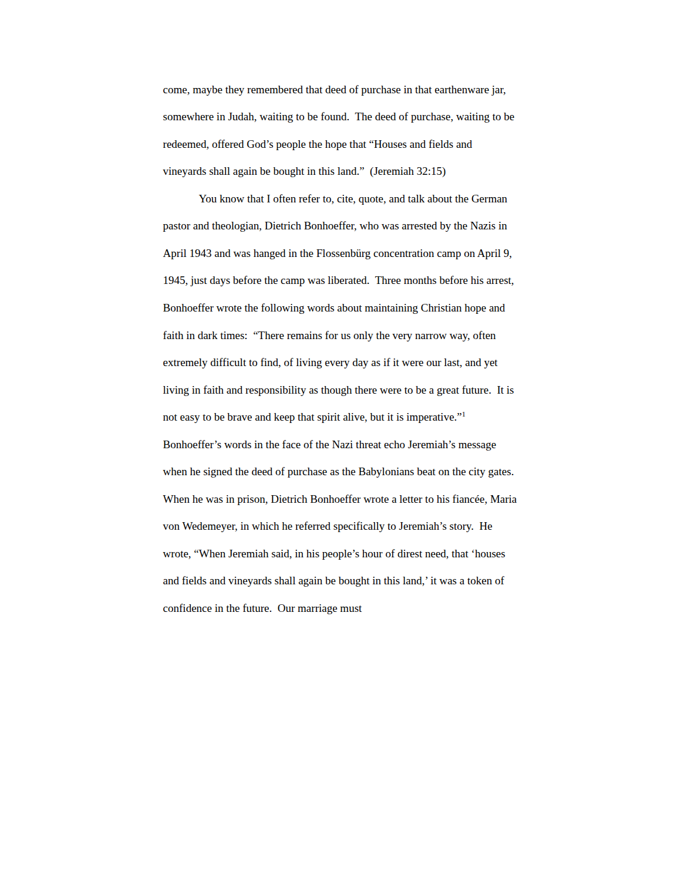come, maybe they remembered that deed of purchase in that earthenware jar, somewhere in Judah, waiting to be found. The deed of purchase, waiting to be redeemed, offered God’s people the hope that “Houses and fields and vineyards shall again be bought in this land.” (Jeremiah 32:15)
You know that I often refer to, cite, quote, and talk about the German pastor and theologian, Dietrich Bonhoeffer, who was arrested by the Nazis in April 1943 and was hanged in the Flossenbürg concentration camp on April 9, 1945, just days before the camp was liberated. Three months before his arrest, Bonhoeffer wrote the following words about maintaining Christian hope and faith in dark times: “There remains for us only the very narrow way, often extremely difficult to find, of living every day as if it were our last, and yet living in faith and responsibility as though there were to be a great future. It is not easy to be brave and keep that spirit alive, but it is imperative.”1 Bonhoeffer’s words in the face of the Nazi threat echo Jeremiah’s message when he signed the deed of purchase as the Babylonians beat on the city gates. When he was in prison, Dietrich Bonhoeffer wrote a letter to his fiancée, Maria von Wedemeyer, in which he referred specifically to Jeremiah’s story. He wrote, “When Jeremiah said, in his people’s hour of direst need, that ‘houses and fields and vineyards shall again be bought in this land,’ it was a token of confidence in the future. Our marriage must